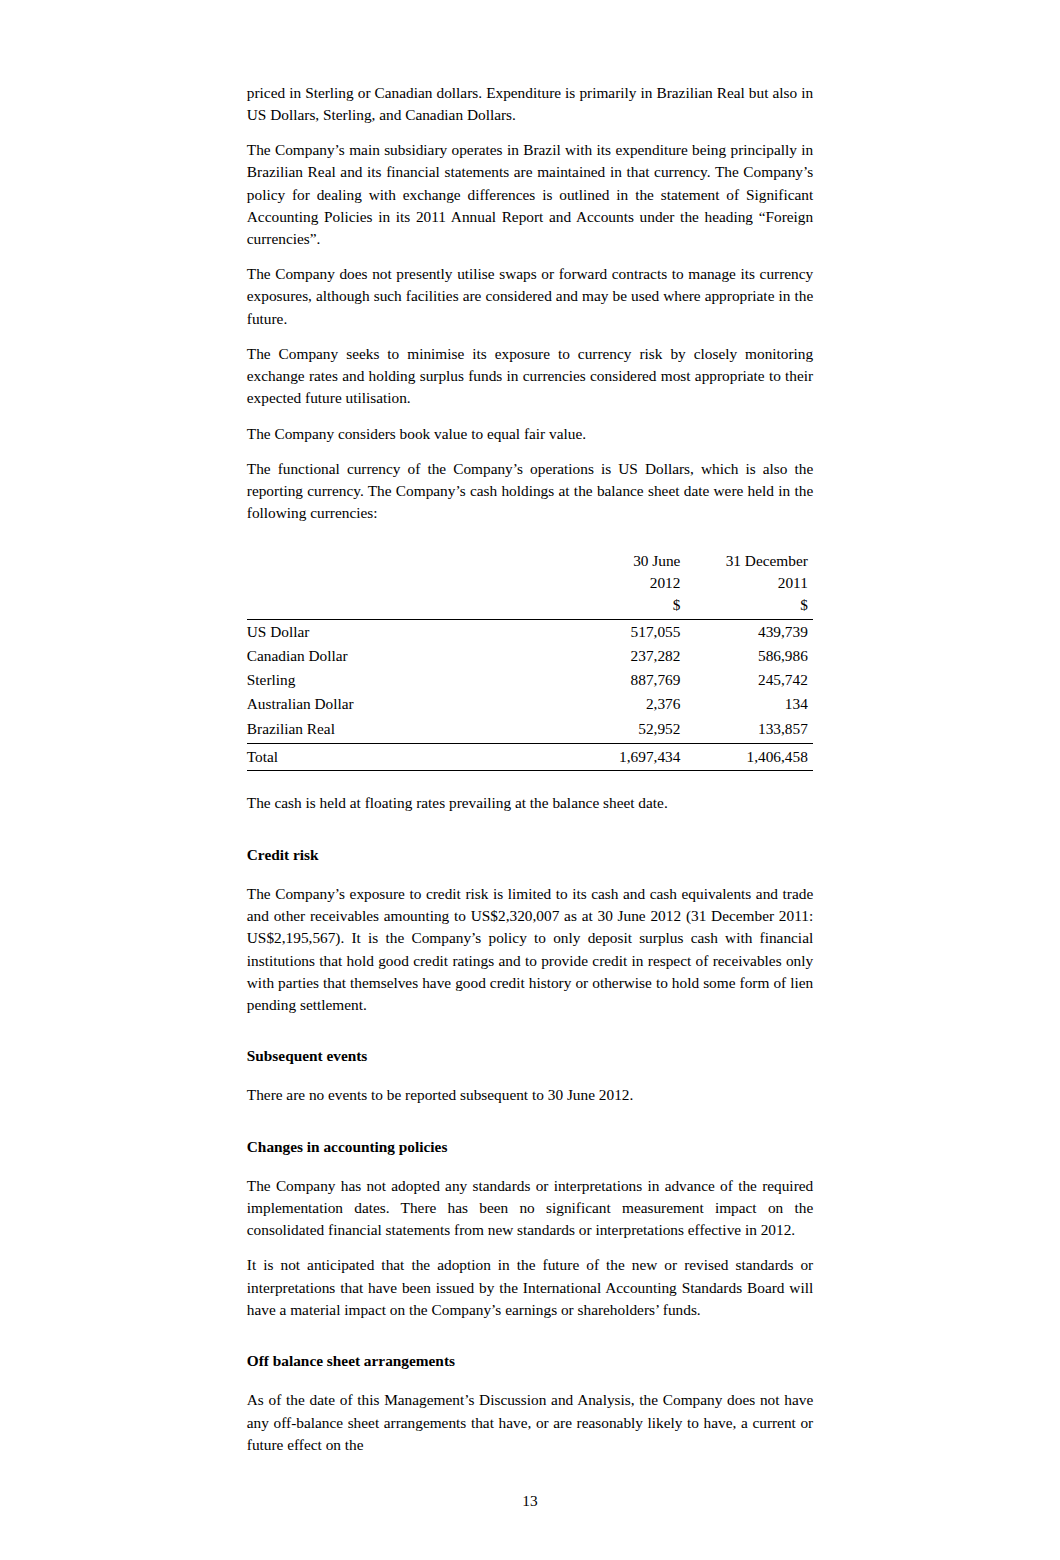priced in Sterling or Canadian dollars. Expenditure is primarily in Brazilian Real but also in US Dollars, Sterling, and Canadian Dollars.
The Company’s main subsidiary operates in Brazil with its expenditure being principally in Brazilian Real and its financial statements are maintained in that currency. The Company’s policy for dealing with exchange differences is outlined in the statement of Significant Accounting Policies in its 2011 Annual Report and Accounts under the heading “Foreign currencies”.
The Company does not presently utilise swaps or forward contracts to manage its currency exposures, although such facilities are considered and may be used where appropriate in the future.
The Company seeks to minimise its exposure to currency risk by closely monitoring exchange rates and holding surplus funds in currencies considered most appropriate to their expected future utilisation.
The Company considers book value to equal fair value.
The functional currency of the Company’s operations is US Dollars, which is also the reporting currency. The Company’s cash holdings at the balance sheet date were held in the following currencies:
| | 30 June | 31 December |
| --- | --- | --- |
| | 2012 | 2011 |
| | $ | $ |
| US Dollar | 517,055 | 439,739 |
| Canadian Dollar | 237,282 | 586,986 |
| Sterling | 887,769 | 245,742 |
| Australian Dollar | 2,376 | 134 |
| Brazilian Real | 52,952 | 133,857 |
| Total | 1,697,434 | 1,406,458 |
The cash is held at floating rates prevailing at the balance sheet date.
Credit risk
The Company’s exposure to credit risk is limited to its cash and cash equivalents and trade and other receivables amounting to US$2,320,007 as at 30 June 2012 (31 December 2011: US$2,195,567). It is the Company’s policy to only deposit surplus cash with financial institutions that hold good credit ratings and to provide credit in respect of receivables only with parties that themselves have good credit history or otherwise to hold some form of lien pending settlement.
Subsequent events
There are no events to be reported subsequent to 30 June 2012.
Changes in accounting policies
The Company has not adopted any standards or interpretations in advance of the required implementation dates. There has been no significant measurement impact on the consolidated financial statements from new standards or interpretations effective in 2012.
It is not anticipated that the adoption in the future of the new or revised standards or interpretations that have been issued by the International Accounting Standards Board will have a material impact on the Company’s earnings or shareholders’ funds.
Off balance sheet arrangements
As of the date of this Management’s Discussion and Analysis, the Company does not have any off-balance sheet arrangements that have, or are reasonably likely to have, a current or future effect on the
13